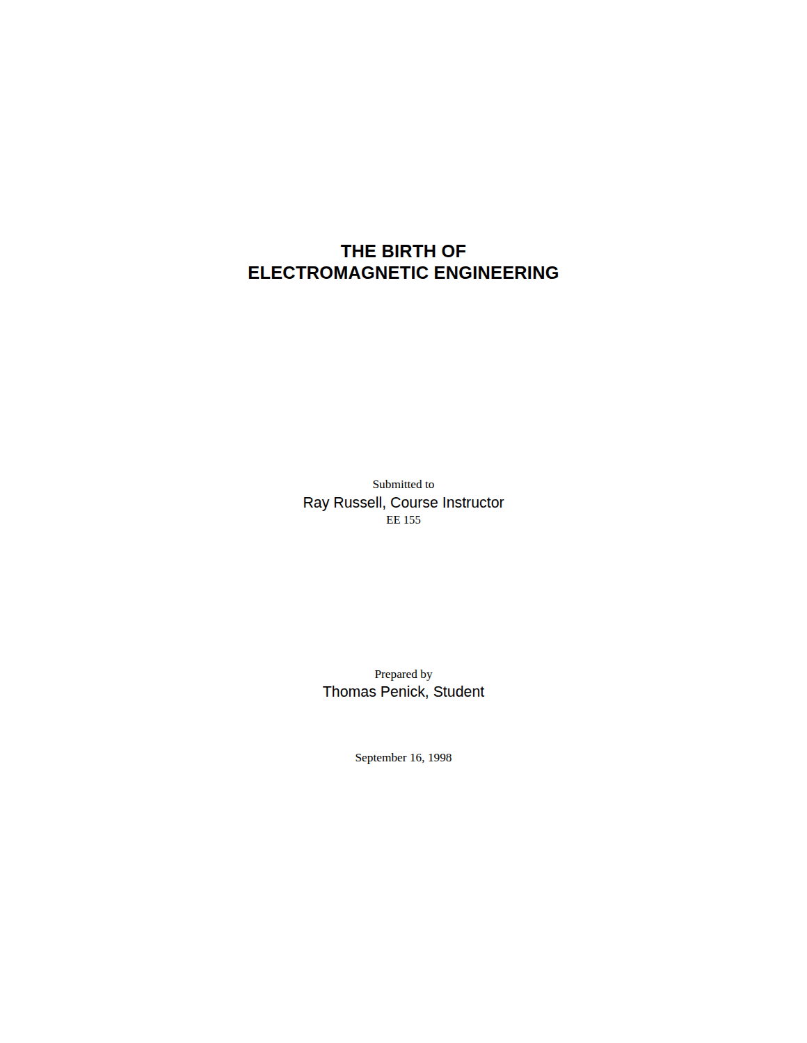THE BIRTH OF
ELECTROMAGNETIC ENGINEERING
Submitted to
Ray Russell, Course Instructor
EE 155
Prepared by
Thomas Penick, Student
September 16, 1998